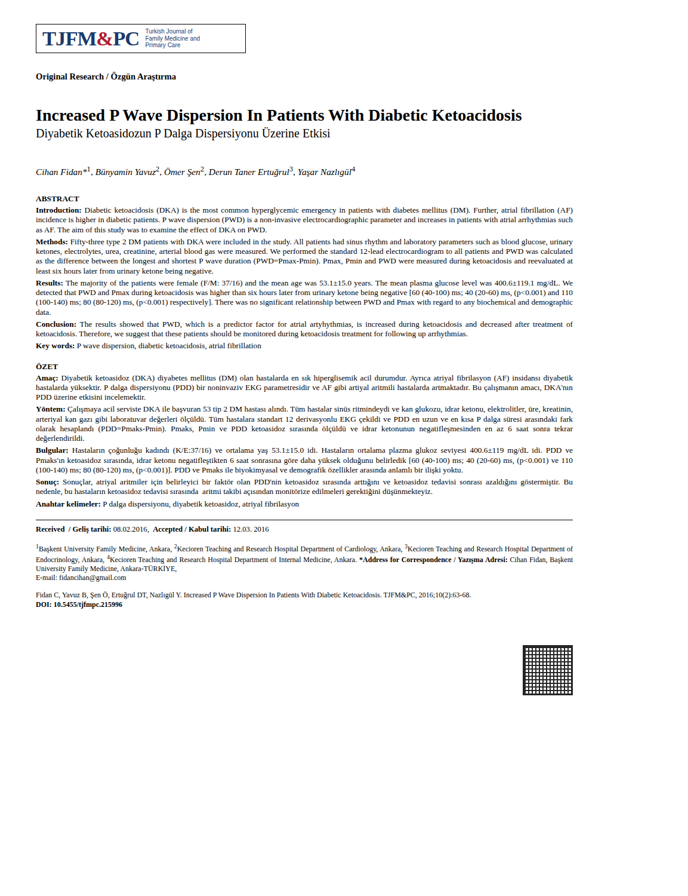TJFM&PC
Turkish Journal of
Family Medicine and
Primary Care
Original Research / Özgün Araştırma
Increased P Wave Dispersion In Patients With Diabetic Ketoacidosis
Diyabetik Ketoasidozun P Dalga Dispersiyonu Üzerine Etkisi
Cihan Fidan*1, Bünyamin Yavuz2, Ömer Şen2, Derun Taner Ertuğrul3, Yaşar Nazlıgül4
ABSTRACT
Introduction: Diabetic ketoacidosis (DKA) is the most common hyperglycemic emergency in patients with diabetes mellitus (DM). Further, atrial fibrillation (AF) incidence is higher in diabetic patients. P wave dispersion (PWD) is a non-invasive electrocardiographic parameter and increases in patients with atrial arrhythmias such as AF. The aim of this study was to examine the effect of DKA on PWD.
Methods: Fifty-three type 2 DM patients with DKA were included in the study. All patients had sinus rhythm and laboratory parameters such as blood glucose, urinary ketones, electrolytes, urea, creatinine, arterial blood gas were measured. We performed the standard 12-lead electrocardiogram to all patients and PWD was calculated as the difference between the longest and shortest P wave duration (PWD=Pmax-Pmin). Pmax, Pmin and PWD were measured during ketoacidosis and reevaluated at least six hours later from urinary ketone being negative.
Results: The majority of the patients were female (F/M: 37/16) and the mean age was 53.1±15.0 years. The mean plasma glucose level was 400.6±119.1 mg/dL. We detected that PWD and Pmax during ketoacidosis was higher than six hours later from urinary ketone being negative [60 (40-100) ms; 40 (20-60) ms, (p<0.001) and 110 (100-140) ms; 80 (80-120) ms, (p<0.001) respectively]. There was no significant relationship between PWD and Pmax with regard to any biochemical and demographic data.
Conclusion: The results showed that PWD, which is a predictor factor for atrial artyhythmias, is increased during ketoacidosis and decreased after treatment of ketoacidosis. Therefore, we suggest that these patients should be monitored during ketoacidosis treatment for following up arrhythmias.
Key words: P wave dispersion, diabetic ketoacidosis, atrial fibrillation
ÖZET
Amaç: Diyabetik ketoasidoz (DKA) diyabetes mellitus (DM) olan hastalarda en sık hiperglisemik acil durumdur. Ayrıca atriyal fibrilasyon (AF) insidansı diyabetik hastalarda yüksektir. P dalga dispersiyonu (PDD) bir noninvaziv EKG parametresidir ve AF gibi artiyal aritmili hastalarda artmaktadır. Bu çalışmanın amacı, DKA'nın PDD üzerine etkisini incelemektir.
Yöntem: Çalışmaya acil serviste DKA ile başvuran 53 tip 2 DM hastası alındı. Tüm hastalar sinüs ritmindeydi ve kan glukozu, idrar ketonu, elektrolitler, üre, kreatinin, arteriyal kan gazı gibi laboratuvar değerleri ölçüldü. Tüm hastalara standart 12 derivasyonlu EKG çekildi ve PDD en uzun ve en kısa P dalga süresi arasındaki fark olarak hesaplandı (PDD=Pmaks-Pmin). Pmaks, Pmin ve PDD ketoasidoz sırasında ölçüldü ve idrar ketonunun negatifleşmesinden en az 6 saat sonra tekrar değerlendirildi.
Bulgular: Hastaların çoğunluğu kadındı (K/E:37/16) ve ortalama yaş 53.1±15.0 idi. Hastaların ortalama plazma glukoz seviyesi 400.6±119 mg/dL idi. PDD ve Pmaks'ın ketoasidoz sırasında, idrar ketonu negatifleştikten 6 saat sonrasına göre daha yüksek olduğunu belirledik [60 (40-100) ms; 40 (20-60) ms, (p<0.001) ve 110 (100-140) ms; 80 (80-120) ms, (p<0.001)]. PDD ve Pmaks ile biyokimyasal ve demografik özellikler arasında anlamlı bir ilişki yoktu.
Sonuç: Sonuçlar, atriyal aritmiler için belirleyici bir faktör olan PDD'nin ketoasidoz sırasında arttığını ve ketoasidoz tedavisi sonrası azaldığını göstermiştir. Bu nedenle, bu hastaların ketoasidoz tedavisi sırasında aritmi takibi açısından monitörize edilmeleri gerektiğini düşünmekteyiz.
Anahtar kelimeler: P dalga dispersiyonu, diyabetik ketoasidoz, atriyal fibrilasyon
Received / Geliş tarihi: 08.02.2016, Accepted / Kabul tarihi: 12.03. 2016
1Başkent University Family Medicine, Ankara, 2Kecioren Teaching and Research Hospital Department of Cardiology, Ankara, 3Kecioren Teaching and Research Hospital Department of Endocrinology, Ankara, 4Kecioren Teaching and Research Hospital Department of Internal Medicine, Ankara. *Address for Correspondence / Yazışma Adresi: Cihan Fidan, Başkent University Family Medicine, Ankara-TÜRKİYE,
E-mail: fidancihan@gmail.com
Fidan C, Yavuz B, Şen Ö, Ertuğrul DT, Nazlıgül Y. Increased P Wave Dispersion In Patients With Diabetic Ketoacidosis. TJFM&PC, 2016;10(2):63-68.
DOI: 10.5455/tjfmpc.215996